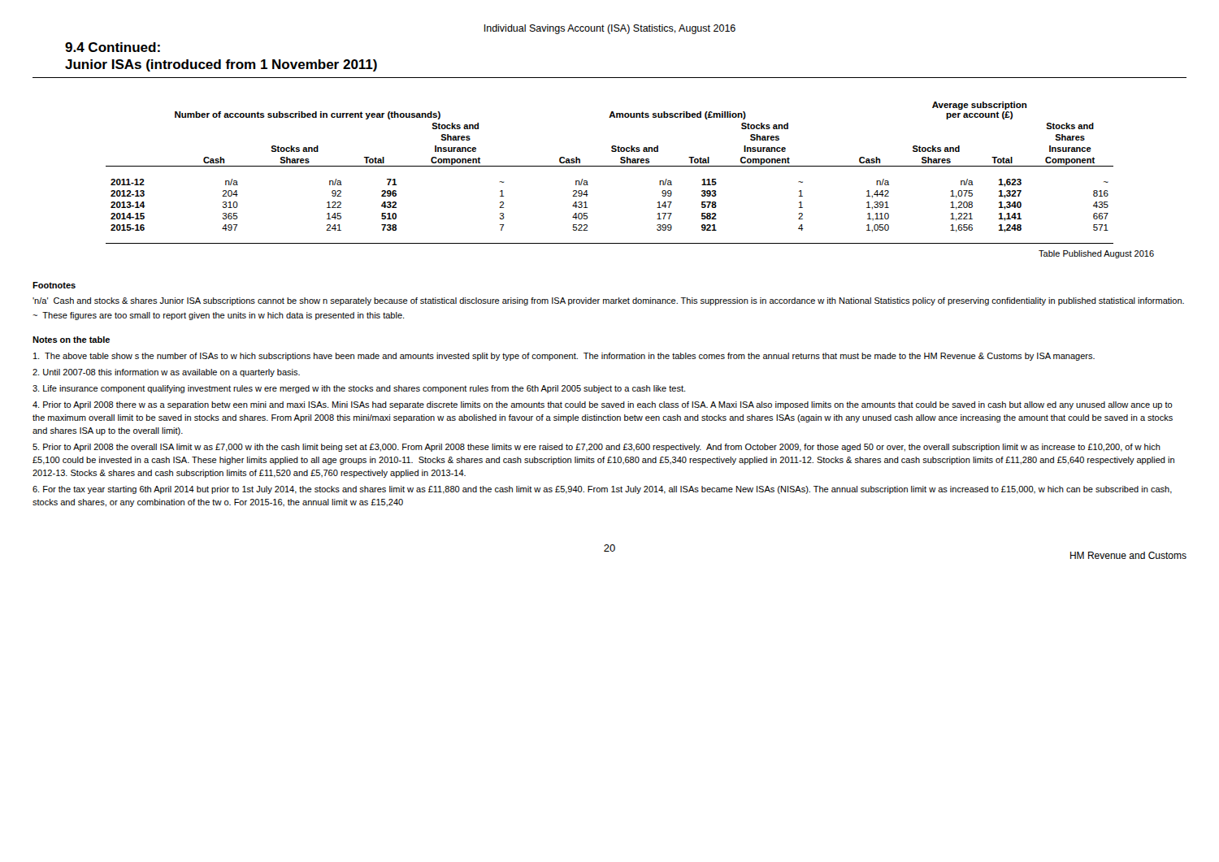Individual Savings Account (ISA) Statistics, August 2016
9.4 Continued: Junior ISAs (introduced from 1 November 2011)
| Number of accounts subscribed in current year (thousands) | | Amounts subscribed (£million) | | Average subscription per account (£) |
| --- | --- | --- | --- | --- |
| | | | | Stocks and | | | | | Stocks and | | | | | Stocks and |
| | | | | Shares | | | | | Shares | | | | | Shares |
| | | Stocks and | | Insurance | | | Stocks and | | Insurance | | | Stocks and | | Insurance |
| | Cash | Shares | Total | Component | | Cash | Shares | Total | Component | | Cash | Shares | Total | Component |
| 2011-12 | n/a | n/a | 71 | ~ | | n/a | n/a | 115 | ~ | | n/a | n/a | 1,623 | ~ |
| 2012-13 | 204 | 92 | 296 | 1 | | 294 | 99 | 393 | 1 | | 1,442 | 1,075 | 1,327 | 816 |
| 2013-14 | 310 | 122 | 432 | 2 | | 431 | 147 | 578 | 1 | | 1,391 | 1,208 | 1,340 | 435 |
| 2014-15 | 365 | 145 | 510 | 3 | | 405 | 177 | 582 | 2 | | 1,110 | 1,221 | 1,141 | 667 |
| 2015-16 | 497 | 241 | 738 | 7 | | 522 | 399 | 921 | 4 | | 1,050 | 1,656 | 1,248 | 571 |
Table Published August 2016
Footnotes
'n/a' Cash and stocks & shares Junior ISA subscriptions cannot be show n separately because of statistical disclosure arising from ISA provider market dominance. This suppression is in accordance w ith National Statistics policy of preserving confidentiality in published statistical information.
~ These figures are too small to report given the units in w hich data is presented in this table.
Notes on the table
1. The above table show s the number of ISAs to w hich subscriptions have been made and amounts invested split by type of component. The information in the tables comes from the annual returns that must be made to the HM Revenue & Customs by ISA managers.
2. Until 2007-08 this information w as available on a quarterly basis.
3. Life insurance component qualifying investment rules w ere merged w ith the stocks and shares component rules from the 6th April 2005 subject to a cash like test.
4. Prior to April 2008 there w as a separation betw een mini and maxi ISAs. Mini ISAs had separate discrete limits on the amounts that could be saved in each class of ISA. A Maxi ISA also imposed limits on the amounts that could be saved in cash but allow ed any unused allow ance up to the maximum overall limit to be saved in stocks and shares. From April 2008 this mini/maxi separation w as abolished in favour of a simple distinction betw een cash and stocks and shares ISAs (again w ith any unused cash allow ance increasing the amount that could be saved in a stocks and shares ISA up to the overall limit).
5. Prior to April 2008 the overall ISA limit w as £7,000 w ith the cash limit being set at £3,000. From April 2008 these limits w ere raised to £7,200 and £3,600 respectively. And from October 2009, for those aged 50 or over, the overall subscription limit w as increase to £10,200, of w hich £5,100 could be invested in a cash ISA. These higher limits applied to all age groups in 2010-11. Stocks & shares and cash subscription limits of £10,680 and £5,340 respectively applied in 2011-12. Stocks & shares and cash subscription limits of £11,280 and £5,640 respectively applied in 2012-13. Stocks & shares and cash subscription limits of £11,520 and £5,760 respectively applied in 2013-14.
6. For the tax year starting 6th April 2014 but prior to 1st July 2014, the stocks and shares limit w as £11,880 and the cash limit w as £5,940. From 1st July 2014, all ISAs became New ISAs (NISAs). The annual subscription limit w as increased to £15,000, w hich can be subscribed in cash, stocks and shares, or any combination of the tw o. For 2015-16, the annual limit w as £15,240
20
HM Revenue and Customs